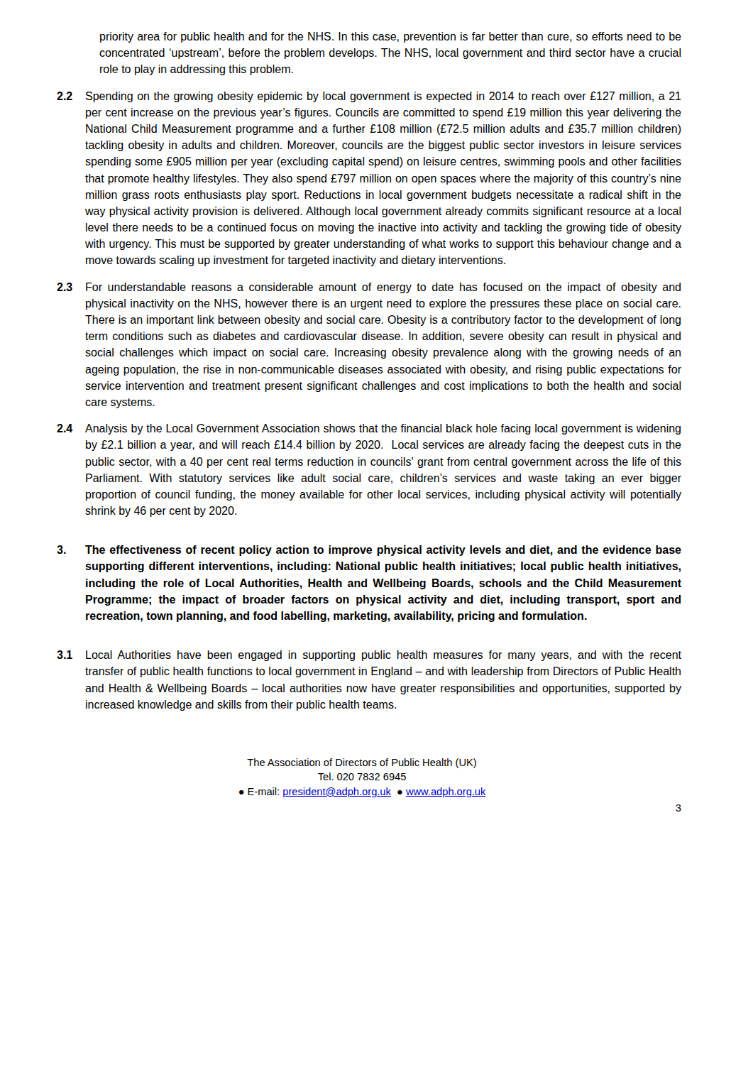priority area for public health and for the NHS. In this case, prevention is far better than cure, so efforts need to be concentrated ‘upstream’, before the problem develops. The NHS, local government and third sector have a crucial role to play in addressing this problem.
2.2
Spending on the growing obesity epidemic by local government is expected in 2014 to reach over £127 million, a 21 per cent increase on the previous year’s figures. Councils are committed to spend £19 million this year delivering the National Child Measurement programme and a further £108 million (£72.5 million adults and £35.7 million children) tackling obesity in adults and children. Moreover, councils are the biggest public sector investors in leisure services spending some £905 million per year (excluding capital spend) on leisure centres, swimming pools and other facilities that promote healthy lifestyles. They also spend £797 million on open spaces where the majority of this country’s nine million grass roots enthusiasts play sport. Reductions in local government budgets necessitate a radical shift in the way physical activity provision is delivered. Although local government already commits significant resource at a local level there needs to be a continued focus on moving the inactive into activity and tackling the growing tide of obesity with urgency. This must be supported by greater understanding of what works to support this behaviour change and a move towards scaling up investment for targeted inactivity and dietary interventions.
2.3
For understandable reasons a considerable amount of energy to date has focused on the impact of obesity and physical inactivity on the NHS, however there is an urgent need to explore the pressures these place on social care. There is an important link between obesity and social care. Obesity is a contributory factor to the development of long term conditions such as diabetes and cardiovascular disease. In addition, severe obesity can result in physical and social challenges which impact on social care. Increasing obesity prevalence along with the growing needs of an ageing population, the rise in non-communicable diseases associated with obesity, and rising public expectations for service intervention and treatment present significant challenges and cost implications to both the health and social care systems.
2.4
Analysis by the Local Government Association shows that the financial black hole facing local government is widening by £2.1 billion a year, and will reach £14.4 billion by 2020. Local services are already facing the deepest cuts in the public sector, with a 40 per cent real terms reduction in councils' grant from central government across the life of this Parliament. With statutory services like adult social care, children’s services and waste taking an ever bigger proportion of council funding, the money available for other local services, including physical activity will potentially shrink by 46 per cent by 2020.
3.
The effectiveness of recent policy action to improve physical activity levels and diet, and the evidence base supporting different interventions, including: National public health initiatives; local public health initiatives, including the role of Local Authorities, Health and Wellbeing Boards, schools and the Child Measurement Programme; the impact of broader factors on physical activity and diet, including transport, sport and recreation, town planning, and food labelling, marketing, availability, pricing and formulation.
3.1
Local Authorities have been engaged in supporting public health measures for many years, and with the recent transfer of public health functions to local government in England – and with leadership from Directors of Public Health and Health & Wellbeing Boards – local authorities now have greater responsibilities and opportunities, supported by increased knowledge and skills from their public health teams.
The Association of Directors of Public Health (UK)
Tel. 020 7832 6945
● E-mail: president@adph.org.uk ● www.adph.org.uk
3